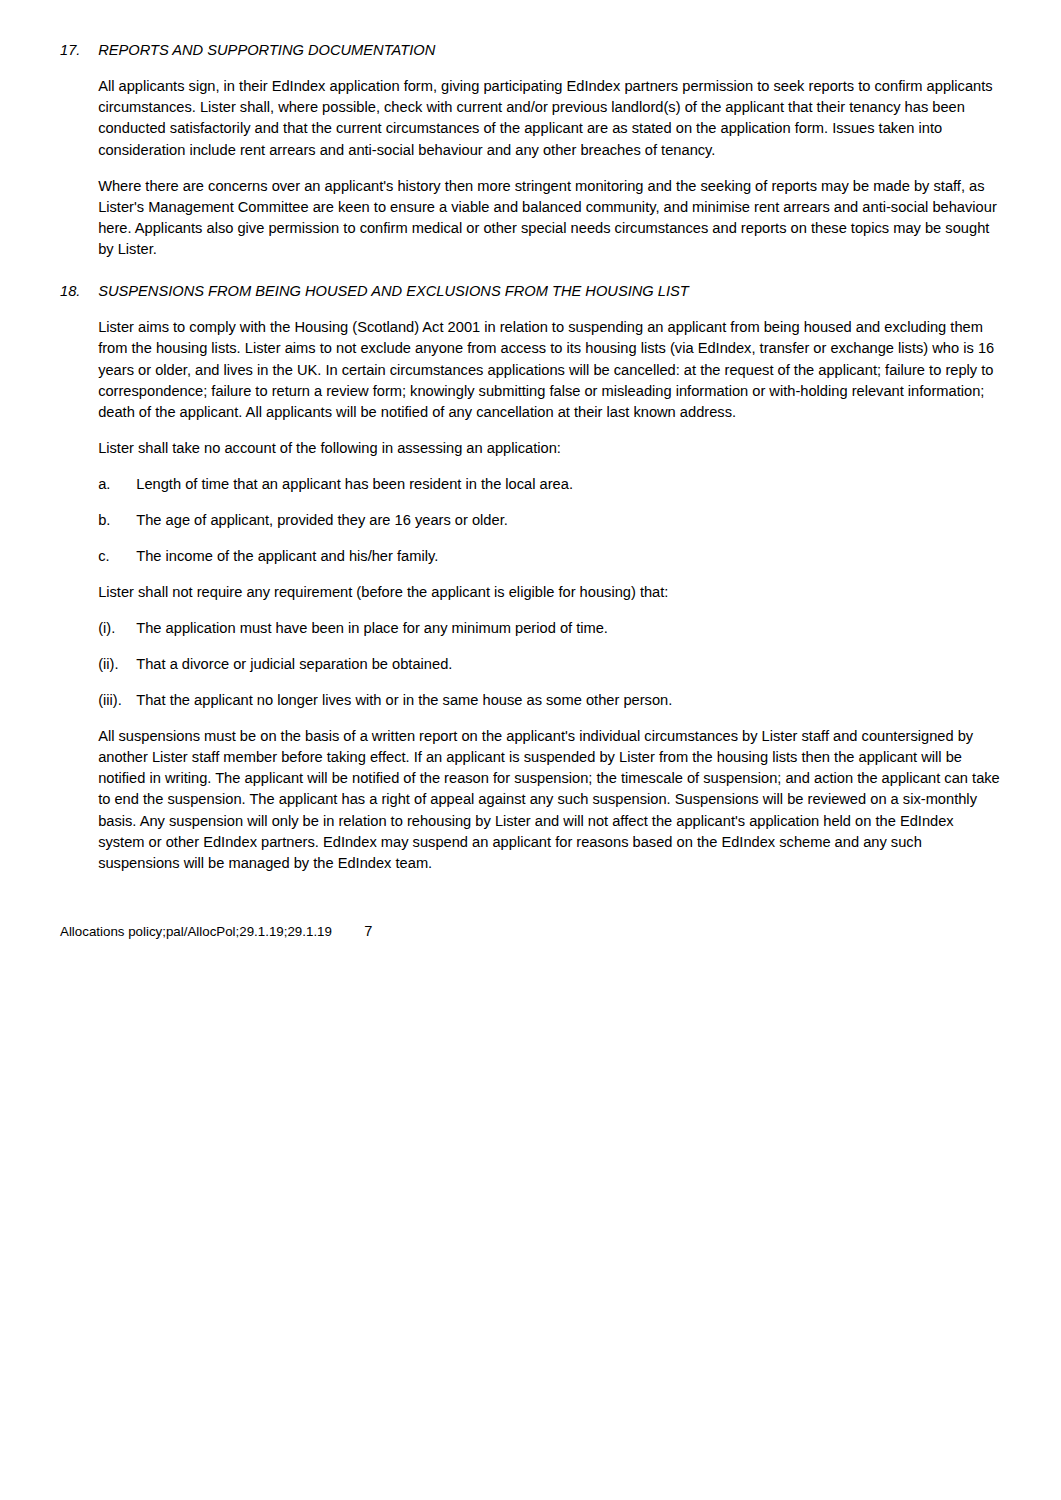17. REPORTS AND SUPPORTING DOCUMENTATION
All applicants sign, in their EdIndex application form, giving participating EdIndex partners permission to seek reports to confirm applicants circumstances. Lister shall, where possible, check with current and/or previous landlord(s) of the applicant that their tenancy has been conducted satisfactorily and that the current circumstances of the applicant are as stated on the application form. Issues taken into consideration include rent arrears and anti-social behaviour and any other breaches of tenancy.
Where there are concerns over an applicant's history then more stringent monitoring and the seeking of reports may be made by staff, as Lister's Management Committee are keen to ensure a viable and balanced community, and minimise rent arrears and anti-social behaviour here. Applicants also give permission to confirm medical or other special needs circumstances and reports on these topics may be sought by Lister.
18. SUSPENSIONS FROM BEING HOUSED AND EXCLUSIONS FROM THE HOUSING LIST
Lister aims to comply with the Housing (Scotland) Act 2001 in relation to suspending an applicant from being housed and excluding them from the housing lists. Lister aims to not exclude anyone from access to its housing lists (via EdIndex, transfer or exchange lists) who is 16 years or older, and lives in the UK. In certain circumstances applications will be cancelled: at the request of the applicant; failure to reply to correspondence; failure to return a review form; knowingly submitting false or misleading information or with-holding relevant information; death of the applicant. All applicants will be notified of any cancellation at their last known address.
Lister shall take no account of the following in assessing an application:
a. Length of time that an applicant has been resident in the local area.
b. The age of applicant, provided they are 16 years or older.
c. The income of the applicant and his/her family.
Lister shall not require any requirement (before the applicant is eligible for housing) that:
(i). The application must have been in place for any minimum period of time.
(ii). That a divorce or judicial separation be obtained.
(iii). That the applicant no longer lives with or in the same house as some other person.
All suspensions must be on the basis of a written report on the applicant's individual circumstances by Lister staff and countersigned by another Lister staff member before taking effect. If an applicant is suspended by Lister from the housing lists then the applicant will be notified in writing. The applicant will be notified of the reason for suspension; the timescale of suspension; and action the applicant can take to end the suspension. The applicant has a right of appeal against any such suspension. Suspensions will be reviewed on a six-monthly basis. Any suspension will only be in relation to rehousing by Lister and will not affect the applicant's application held on the EdIndex system or other EdIndex partners. EdIndex may suspend an applicant for reasons based on the EdIndex scheme and any such suspensions will be managed by the EdIndex team.
Allocations policy;pal/AllocPol;29.1.19;29.1.197